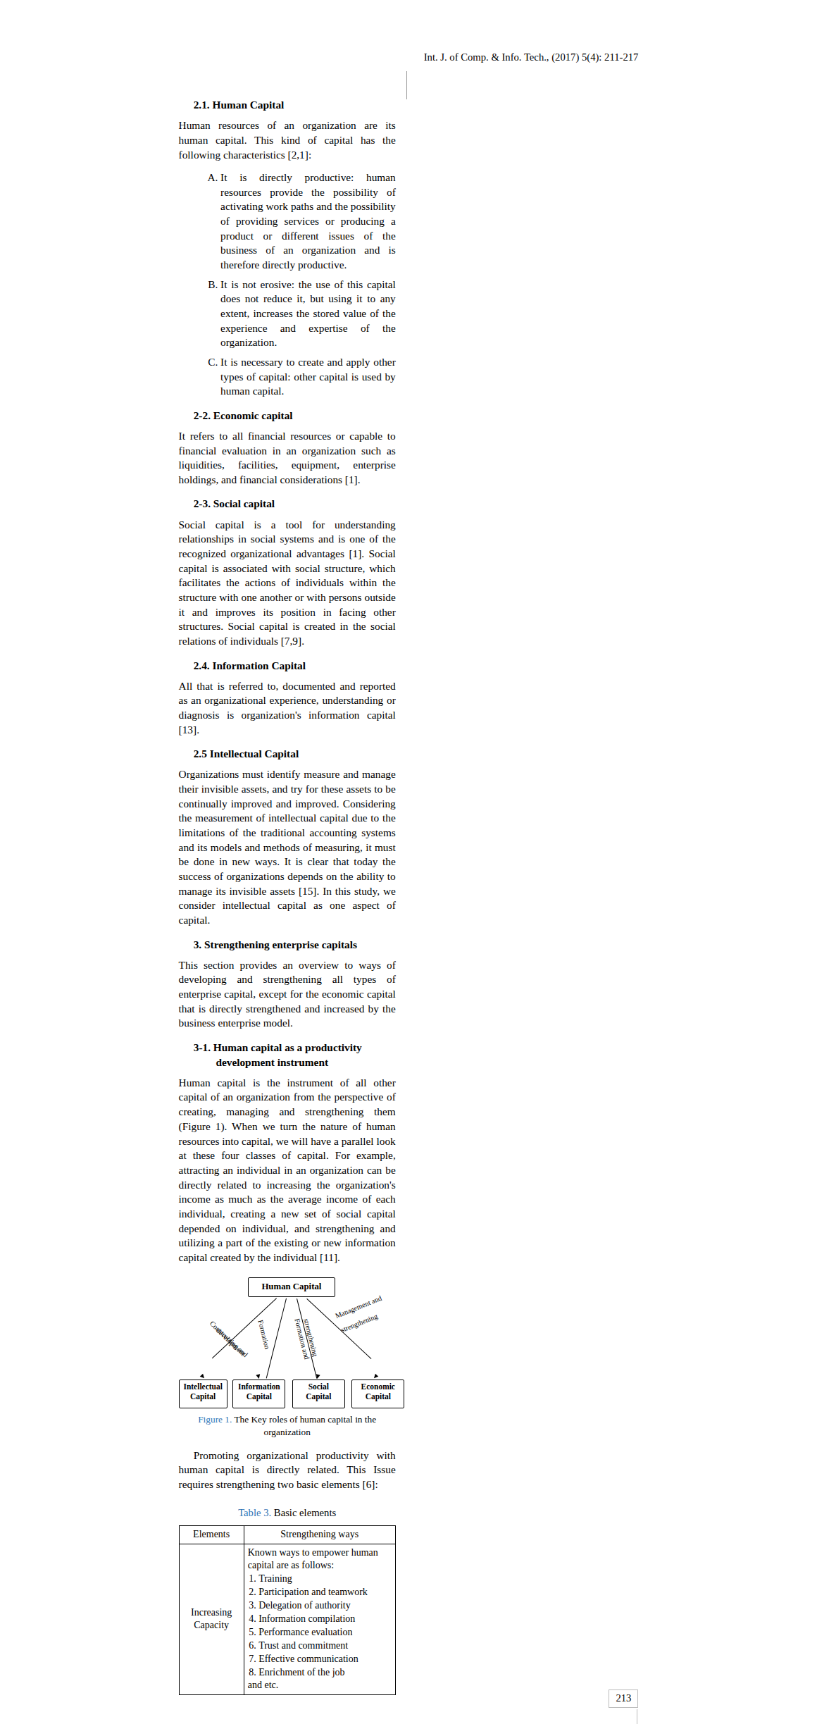Int. J. of Comp. & Info. Tech., (2017) 5(4): 211-217
2.1. Human Capital
Human resources of an organization are its human capital. This kind of capital has the following characteristics [2,1]:
It is directly productive: human resources provide the possibility of activating work paths and the possibility of providing services or producing a product or different issues of the business of an organization and is therefore directly productive.
It is not erosive: the use of this capital does not reduce it, but using it to any extent, increases the stored value of the experience and expertise of the organization.
It is necessary to create and apply other types of capital: other capital is used by human capital.
2-2. Economic capital
It refers to all financial resources or capable to financial evaluation in an organization such as liquidities, facilities, equipment, enterprise holdings, and financial considerations [1].
2-3. Social capital
Social capital is a tool for understanding relationships in social systems and is one of the recognized organizational advantages [1]. Social capital is associated with social structure, which facilitates the actions of individuals within the structure with one another or with persons outside it and improves its position in facing other structures. Social capital is created in the social relations of individuals [7,9].
2.4. Information Capital
All that is referred to, documented and reported as an organizational experience, understanding or diagnosis is organization's information capital [13].
2.5 Intellectual Capital
Organizations must identify measure and manage their invisible assets, and try for these assets to be continually improved and improved. Considering the measurement of intellectual capital due to the limitations of the traditional accounting systems and its models and methods of measuring, it must be done in new ways. It is clear that today the success of organizations depends on the ability to manage its invisible assets [15]. In this study, we consider intellectual capital as one aspect of capital.
3. Strengthening enterprise capitals
This section provides an overview to ways of developing and strengthening all types of enterprise capital, except for the economic capital that is directly strengthened and increased by the business enterprise model.
3-1. Human capital as a productivity development instrument
Human capital is the instrument of all other capital of an organization from the perspective of creating, managing and strengthening them (Figure 1). When we turn the nature of human resources into capital, we will have a parallel look at these four classes of capital. For example, attracting an individual in an organization can be directly related to increasing the organization's income as much as the average income of each individual, creating a new set of social capital depended on individual, and strengthening and utilizing a part of the existing or new information capital created by the individual [11].
Human Capital
Constructing and
development
Formation
Formation and
strengthening
Management and
strengthening
Intellectual
Capital
Information
Capital
Social
Capital
Economic
Capital
Figure 1. The Key roles of human capital in the organization
Promoting organizational productivity with human capital is directly related. This Issue requires strengthening two basic elements [6]:
Table 3. Basic elements
| Elements | Strengthening ways |
| --- | --- |
| Increasing Capacity | Known ways to empower human capital are as follows: Training Participation and teamwork Delegation of authority Information compilation Performance evaluation Trust and commitment Effective communication Enrichment of the job and etc. |
213